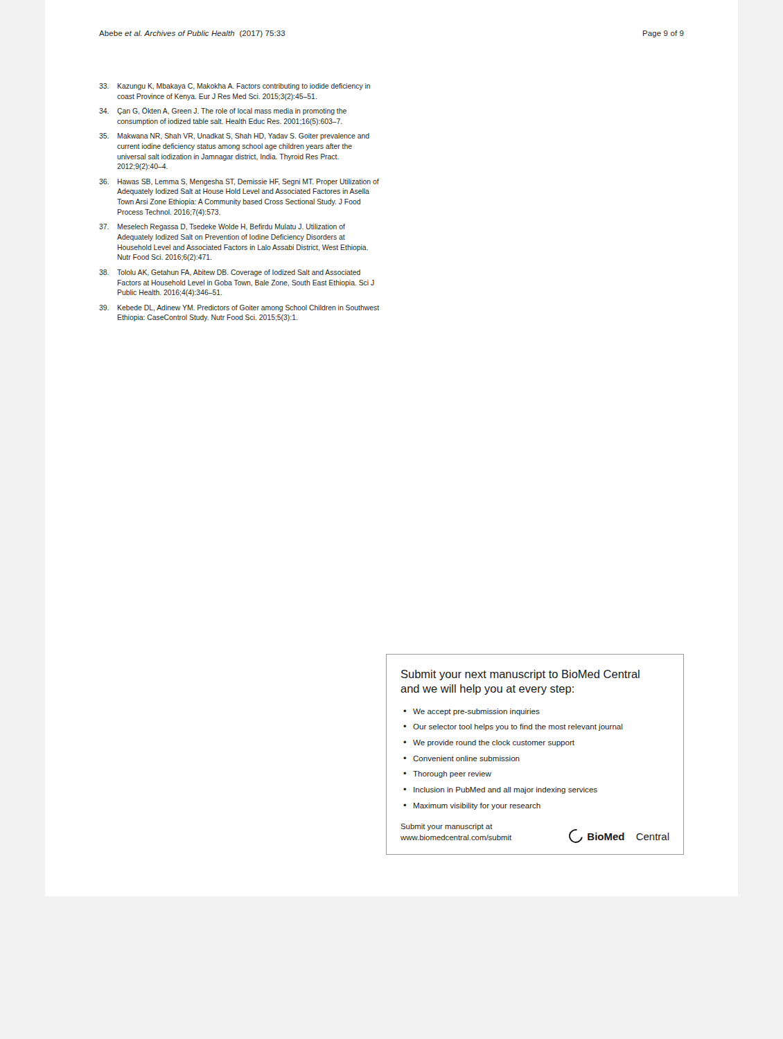Abebe et al. Archives of Public Health (2017) 75:33
Page 9 of 9
33. Kazungu K, Mbakaya C, Makokha A. Factors contributing to iodide deficiency in coast Province of Kenya. Eur J Res Med Sci. 2015;3(2):45–51.
34. Çan G, Ökten A, Green J. The role of local mass media in promoting the consumption of iodized table salt. Health Educ Res. 2001;16(5):603–7.
35. Makwana NR, Shah VR, Unadkat S, Shah HD, Yadav S. Goiter prevalence and current iodine deficiency status among school age children years after the universal salt iodization in Jamnagar district, India. Thyroid Res Pract. 2012;9(2):40–4.
36. Hawas SB, Lemma S, Mengesha ST, Demissie HF, Segni MT. Proper Utilization of Adequately Iodized Salt at House Hold Level and Associated Factores in Asella Town Arsi Zone Ethiopia: A Community based Cross Sectional Study. J Food Process Technol. 2016;7(4):573.
37. Meselech Regassa D, Tsedeke Wolde H, Befirdu Mulatu J. Utilization of Adequately Iodized Salt on Prevention of Iodine Deficiency Disorders at Household Level and Associated Factors in Lalo Assabi District, West Ethiopia. Nutr Food Sci. 2016;6(2):471.
38. Tololu AK, Getahun FA, Abitew DB. Coverage of Iodized Salt and Associated Factors at Household Level in Goba Town, Bale Zone, South East Ethiopia. Sci J Public Health. 2016;4(4):346–51.
39. Kebede DL, Adinew YM. Predictors of Goiter among School Children in Southwest Ethiopia: CaseControl Study. Nutr Food Sci. 2015;5(3):1.
Submit your next manuscript to BioMed Central
and we will help you at every step:
We accept pre-submission inquiries
Our selector tool helps you to find the most relevant journal
We provide round the clock customer support
Convenient online submission
Thorough peer review
Inclusion in PubMed and all major indexing services
Maximum visibility for your research
Submit your manuscript at
www.biomedcentral.com/submit
BioMed Central